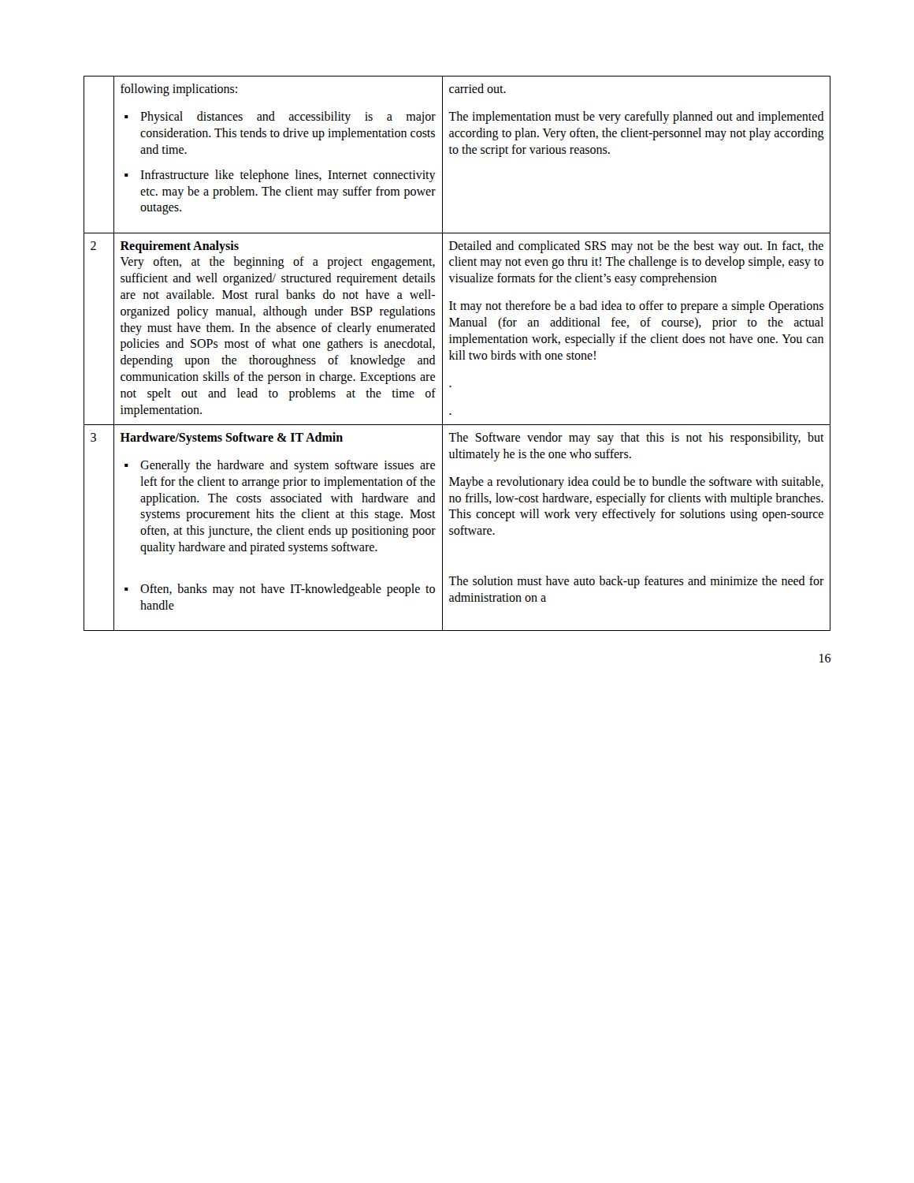| | following implications: Physical distances and accessibility is a major consideration. This tends to drive up implementation costs and time. Infrastructure like telephone lines, Internet connectivity etc. may be a problem. The client may suffer from power outages. | carried out. The implementation must be very carefully planned out and implemented according to plan. Very often, the client-personnel may not play according to the script for various reasons. |
| 2 | Requirement Analysis Very often, at the beginning of a project engagement, sufficient and well organized/ structured requirement details are not available. Most rural banks do not have a well-organized policy manual, although under BSP regulations they must have them. In the absence of clearly enumerated policies and SOPs most of what one gathers is anecdotal, depending upon the thoroughness of knowledge and communication skills of the person in charge. Exceptions are not spelt out and lead to problems at the time of implementation. | Detailed and complicated SRS may not be the best way out. In fact, the client may not even go thru it! The challenge is to develop simple, easy to visualize formats for the client’s easy comprehension It may not therefore be a bad idea to offer to prepare a simple Operations Manual (for an additional fee, of course), prior to the actual implementation work, especially if the client does not have one. You can kill two birds with one stone! . . |
| 3 | Hardware/Systems Software & IT Admin Generally the hardware and system software issues are left for the client to arrange prior to implementation of the application. The costs associated with hardware and systems procurement hits the client at this stage. Most often, at this juncture, the client ends up positioning poor quality hardware and pirated systems software. Often, banks may not have IT-knowledgeable people to handle | The Software vendor may say that this is not his responsibility, but ultimately he is the one who suffers. Maybe a revolutionary idea could be to bundle the software with suitable, no frills, low-cost hardware, especially for clients with multiple branches. This concept will work very effectively for solutions using open-source software. The solution must have auto back-up features and minimize the need for administration on a |
16